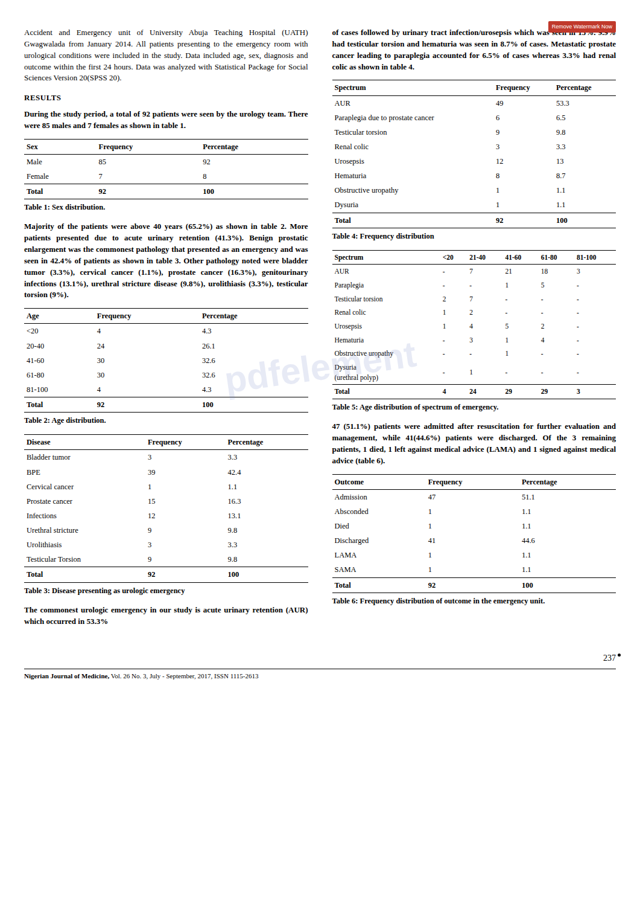Remove Watermark Now
pdfelement
Accident and Emergency unit of University Abuja Teaching Hospital (UATH) Gwagwalada from January 2014. All patients presenting to the emergency room with urological conditions were included in the study. Data included age, sex, diagnosis and outcome within the first 24 hours. Data was analyzed with Statistical Package for Social Sciences Version 20(SPSS 20).
RESULTS
During the study period, a total of 92 patients were seen by the urology team. There were 85 males and 7 females as shown in table 1.
| Sex | Frequency | Percentage |
| --- | --- | --- |
| Male | 85 | 92 |
| Female | 7 | 8 |
| Total | 92 | 100 |
Table 1: Sex distribution.
Majority of the patients were above 40 years (65.2%) as shown in table 2. More patients presented due to acute urinary retention (41.3%). Benign prostatic enlargement was the commonest pathology that presented as an emergency and was seen in 42.4% of patients as shown in table 3. Other pathology noted were bladder tumor (3.3%), cervical cancer (1.1%), prostate cancer (16.3%), genitourinary infections (13.1%), urethral stricture disease (9.8%), urolithiasis (3.3%), testicular torsion (9%).
| Age | Frequency | Percentage |
| --- | --- | --- |
| <20 | 4 | 4.3 |
| 20-40 | 24 | 26.1 |
| 41-60 | 30 | 32.6 |
| 61-80 | 30 | 32.6 |
| 81-100 | 4 | 4.3 |
| Total | 92 | 100 |
Table 2: Age distribution.
| Disease | Frequency | Percentage |
| --- | --- | --- |
| Bladder tumor | 3 | 3.3 |
| BPE | 39 | 42.4 |
| Cervical cancer | 1 | 1.1 |
| Prostate cancer | 15 | 16.3 |
| Infections | 12 | 13.1 |
| Urethral stricture | 9 | 9.8 |
| Urolithiasis | 3 | 3.3 |
| Testicular Torsion | 9 | 9.8 |
| Total | 92 | 100 |
Table 3: Disease presenting as urologic emergency
The commonest urologic emergency in our study is acute urinary retention (AUR) which occurred in 53.3%
of cases followed by urinary tract infection/urosepsis which was seen in 13%. 9.9% had testicular torsion and hematuria was seen in 8.7% of cases. Metastatic prostate cancer leading to paraplegia accounted for 6.5% of cases whereas 3.3% had renal colic as shown in table 4.
| Spectrum | Frequency | Percentage |
| --- | --- | --- |
| AUR | 49 | 53.3 |
| Paraplegia due to prostate cancer | 6 | 6.5 |
| Testicular torsion | 9 | 9.8 |
| Renal colic | 3 | 3.3 |
| Urosepsis | 12 | 13 |
| Hematuria | 8 | 8.7 |
| Obstructive uropathy | 1 | 1.1 |
| Dysuria | 1 | 1.1 |
| Total | 92 | 100 |
Table 4: Frequency distribution
| Spectrum | <20 | 21-40 | 41-60 | 61-80 | 81-100 |
| --- | --- | --- | --- | --- | --- |
| AUR | - | 7 | 21 | 18 | 3 |
| Paraplegia | - | - | 1 | 5 | - |
| Testicular torsion | 2 | 7 | - | - | - |
| Renal colic | 1 | 2 | - | - | - |
| Urosepsis | 1 | 4 | 5 | 2 | - |
| Hematuria | - | 3 | 1 | 4 | - |
| Obstructive uropathy | - | - | 1 | - | - |
| Dysuria (urethral polyp) | - | 1 | - | - | - |
| Total | 4 | 24 | 29 | 29 | 3 |
Table 5: Age distribution of spectrum of emergency.
47 (51.1%) patients were admitted after resuscitation for further evaluation and management, while 41(44.6%) patients were discharged. Of the 3 remaining patients, 1 died, 1 left against medical advice (LAMA) and 1 signed against medical advice (table 6).
| Outcome | Frequency | Percentage |
| --- | --- | --- |
| Admission | 47 | 51.1 |
| Absconded | 1 | 1.1 |
| Died | 1 | 1.1 |
| Discharged | 41 | 44.6 |
| LAMA | 1 | 1.1 |
| SAMA | 1 | 1.1 |
| Total | 92 | 100 |
Table 6: Frequency distribution of outcome in the emergency unit.
237
Nigerian Journal of Medicine, Vol. 26 No. 3, July - September, 2017, ISSN 1115-2613